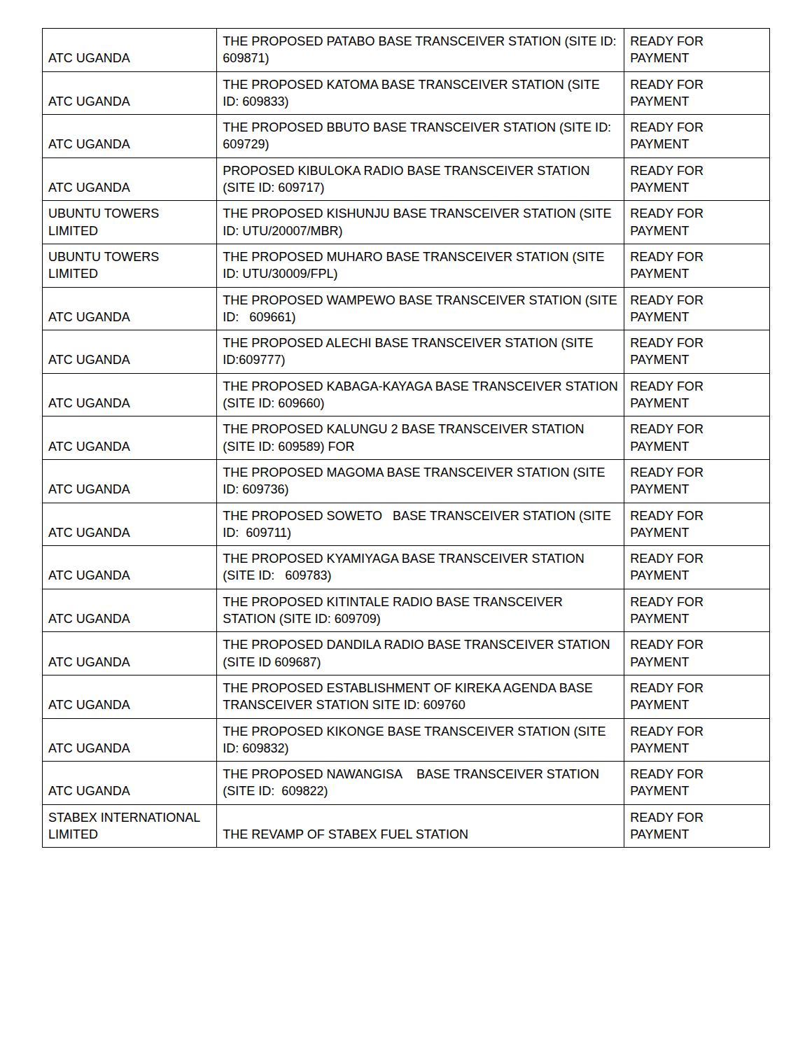| ATC UGANDA | THE PROPOSED PATABO BASE TRANSCEIVER STATION (SITE ID: 609871) | READY FOR PAYMENT |
| ATC UGANDA | THE PROPOSED KATOMA BASE TRANSCEIVER STATION (SITE ID: 609833) | READY FOR PAYMENT |
| ATC UGANDA | THE PROPOSED BBUTO BASE TRANSCEIVER STATION (SITE ID: 609729) | READY FOR PAYMENT |
| ATC UGANDA | PROPOSED KIBULOKA RADIO BASE TRANSCEIVER STATION (SITE ID: 609717) | READY FOR PAYMENT |
| UBUNTU TOWERS LIMITED | THE PROPOSED KISHUNJU BASE TRANSCEIVER STATION (SITE ID: UTU/20007/MBR) | READY FOR PAYMENT |
| UBUNTU TOWERS LIMITED | THE PROPOSED MUHARO BASE TRANSCEIVER STATION (SITE ID: UTU/30009/FPL) | READY FOR PAYMENT |
| ATC UGANDA | THE PROPOSED WAMPEWO BASE TRANSCEIVER STATION (SITE ID: 609661) | READY FOR PAYMENT |
| ATC UGANDA | THE PROPOSED ALECHI BASE TRANSCEIVER STATION (SITE ID:609777) | READY FOR PAYMENT |
| ATC UGANDA | THE PROPOSED KABAGA-KAYAGA BASE TRANSCEIVER STATION (SITE ID: 609660) | READY FOR PAYMENT |
| ATC UGANDA | THE PROPOSED KALUNGU 2 BASE TRANSCEIVER STATION (SITE ID: 609589) FOR | READY FOR PAYMENT |
| ATC UGANDA | THE PROPOSED MAGOMA BASE TRANSCEIVER STATION (SITE ID: 609736) | READY FOR PAYMENT |
| ATC UGANDA | THE PROPOSED SOWETO BASE TRANSCEIVER STATION (SITE ID: 609711) | READY FOR PAYMENT |
| ATC UGANDA | THE PROPOSED KYAMIYAGA BASE TRANSCEIVER STATION (SITE ID: 609783) | READY FOR PAYMENT |
| ATC UGANDA | THE PROPOSED KITINTALE RADIO BASE TRANSCEIVER STATION (SITE ID: 609709) | READY FOR PAYMENT |
| ATC UGANDA | THE PROPOSED DANDILA RADIO BASE TRANSCEIVER STATION (SITE ID 609687) | READY FOR PAYMENT |
| ATC UGANDA | THE PROPOSED ESTABLISHMENT OF KIREKA AGENDA BASE TRANSCEIVER STATION SITE ID: 609760 | READY FOR PAYMENT |
| ATC UGANDA | THE PROPOSED KIKONGE BASE TRANSCEIVER STATION (SITE ID: 609832) | READY FOR PAYMENT |
| ATC UGANDA | THE PROPOSED NAWANGISA BASE TRANSCEIVER STATION (SITE ID: 609822) | READY FOR PAYMENT |
| STABEX INTERNATIONAL LIMITED | THE REVAMP OF STABEX FUEL STATION | READY FOR PAYMENT |